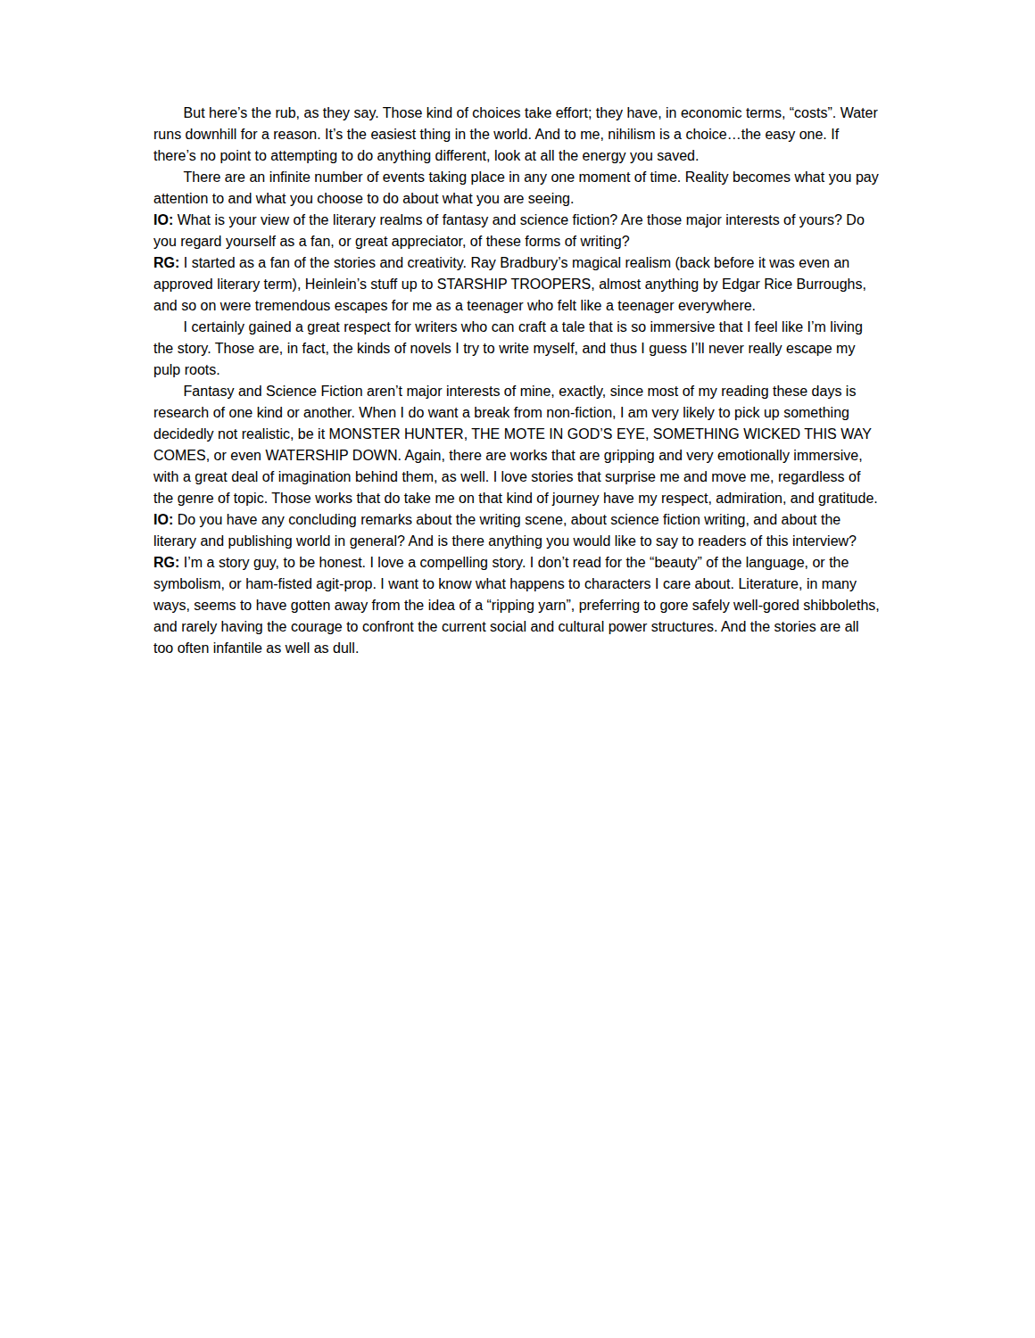But here’s the rub, as they say. Those kind of choices take effort; they have, in economic terms, “costs”. Water runs downhill for a reason. It’s the easiest thing in the world. And to me, nihilism is a choice…the easy one. If there’s no point to attempting to do anything different, look at all the energy you saved.
There are an infinite number of events taking place in any one moment of time. Reality becomes what you pay attention to and what you choose to do about what you are seeing.
IO: What is your view of the literary realms of fantasy and science fiction? Are those major interests of yours? Do you regard yourself as a fan, or great appreciator, of these forms of writing?
RG: I started as a fan of the stories and creativity. Ray Bradbury’s magical realism (back before it was even an approved literary term), Heinlein’s stuff up to STARSHIP TROOPERS, almost anything by Edgar Rice Burroughs, and so on were tremendous escapes for me as a teenager who felt like a teenager everywhere.
I certainly gained a great respect for writers who can craft a tale that is so immersive that I feel like I’m living the story. Those are, in fact, the kinds of novels I try to write myself, and thus I guess I’ll never really escape my pulp roots.
Fantasy and Science Fiction aren’t major interests of mine, exactly, since most of my reading these days is research of one kind or another. When I do want a break from non-fiction, I am very likely to pick up something decidedly not realistic, be it MONSTER HUNTER, THE MOTE IN GOD’S EYE, SOMETHING WICKED THIS WAY COMES, or even WATERSHIP DOWN. Again, there are works that are gripping and very emotionally immersive, with a great deal of imagination behind them, as well. I love stories that surprise me and move me, regardless of the genre of topic. Those works that do take me on that kind of journey have my respect, admiration, and gratitude.
IO: Do you have any concluding remarks about the writing scene, about science fiction writing, and about the literary and publishing world in general? And is there anything you would like to say to readers of this interview?
RG: I’m a story guy, to be honest. I love a compelling story. I don’t read for the “beauty” of the language, or the symbolism, or ham-fisted agit-prop. I want to know what happens to characters I care about. Literature, in many ways, seems to have gotten away from the idea of a “ripping yarn”, preferring to gore safely well-gored shibboleths, and rarely having the courage to confront the current social and cultural power structures. And the stories are all too often infantile as well as dull.